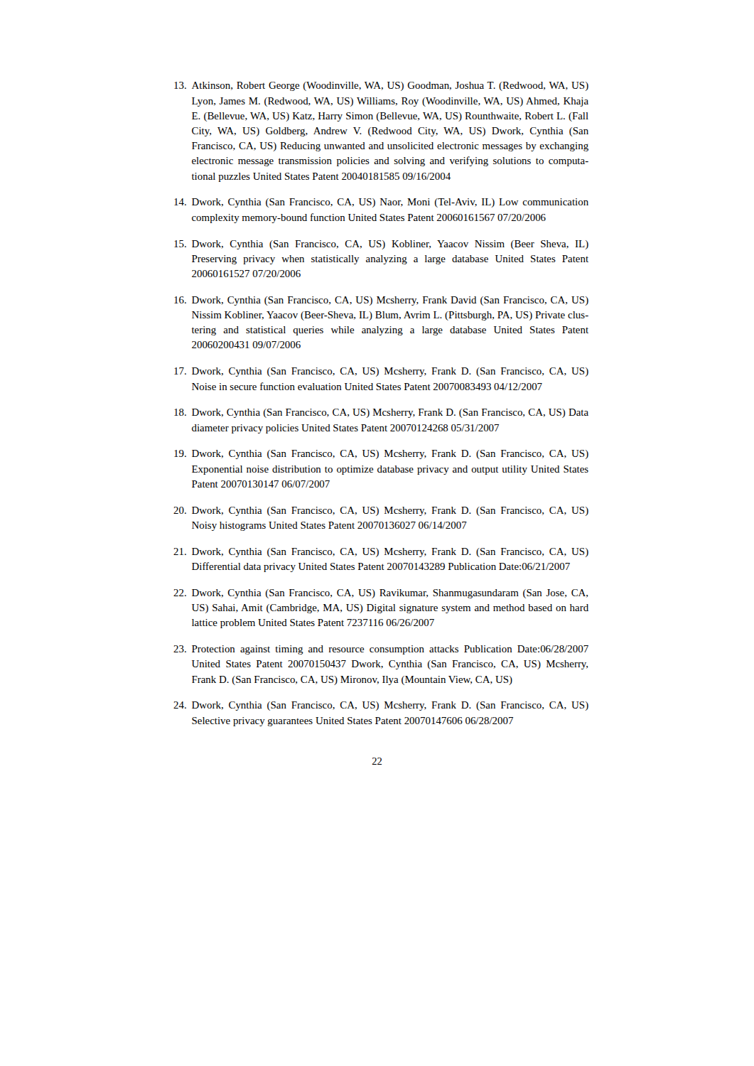Atkinson, Robert George (Woodinville, WA, US) Goodman, Joshua T. (Redwood, WA, US) Lyon, James M. (Redwood, WA, US) Williams, Roy (Woodinville, WA, US) Ahmed, Khaja E. (Bellevue, WA, US) Katz, Harry Simon (Bellevue, WA, US) Rounthwaite, Robert L. (Fall City, WA, US) Goldberg, Andrew V. (Redwood City, WA, US) Dwork, Cynthia (San Francisco, CA, US) Reducing unwanted and unsolicited electronic messages by exchanging electronic message transmission policies and solving and verifying solutions to computational puzzles United States Patent 20040181585 09/16/2004
Dwork, Cynthia (San Francisco, CA, US) Naor, Moni (Tel-Aviv, IL) Low communication complexity memory-bound function United States Patent 20060161567 07/20/2006
Dwork, Cynthia (San Francisco, CA, US) Kobliner, Yaacov Nissim (Beer Sheva, IL) Preserving privacy when statistically analyzing a large database United States Patent 20060161527 07/20/2006
Dwork, Cynthia (San Francisco, CA, US) Mcsherry, Frank David (San Francisco, CA, US) Nissim Kobliner, Yaacov (Beer-Sheva, IL) Blum, Avrim L. (Pittsburgh, PA, US) Private clustering and statistical queries while analyzing a large database United States Patent 20060200431 09/07/2006
Dwork, Cynthia (San Francisco, CA, US) Mcsherry, Frank D. (San Francisco, CA, US) Noise in secure function evaluation United States Patent 20070083493 04/12/2007
Dwork, Cynthia (San Francisco, CA, US) Mcsherry, Frank D. (San Francisco, CA, US) Data diameter privacy policies United States Patent 20070124268 05/31/2007
Dwork, Cynthia (San Francisco, CA, US) Mcsherry, Frank D. (San Francisco, CA, US) Exponential noise distribution to optimize database privacy and output utility United States Patent 20070130147 06/07/2007
Dwork, Cynthia (San Francisco, CA, US) Mcsherry, Frank D. (San Francisco, CA, US) Noisy histograms United States Patent 20070136027 06/14/2007
Dwork, Cynthia (San Francisco, CA, US) Mcsherry, Frank D. (San Francisco, CA, US) Differential data privacy United States Patent 20070143289 Publication Date:06/21/2007
Dwork, Cynthia (San Francisco, CA, US) Ravikumar, Shanmugasundaram (San Jose, CA, US) Sahai, Amit (Cambridge, MA, US) Digital signature system and method based on hard lattice problem United States Patent 7237116 06/26/2007
Protection against timing and resource consumption attacks Publication Date:06/28/2007 United States Patent 20070150437 Dwork, Cynthia (San Francisco, CA, US) Mcsherry, Frank D. (San Francisco, CA, US) Mironov, Ilya (Mountain View, CA, US)
Dwork, Cynthia (San Francisco, CA, US) Mcsherry, Frank D. (San Francisco, CA, US) Selective privacy guarantees United States Patent 20070147606 06/28/2007
22